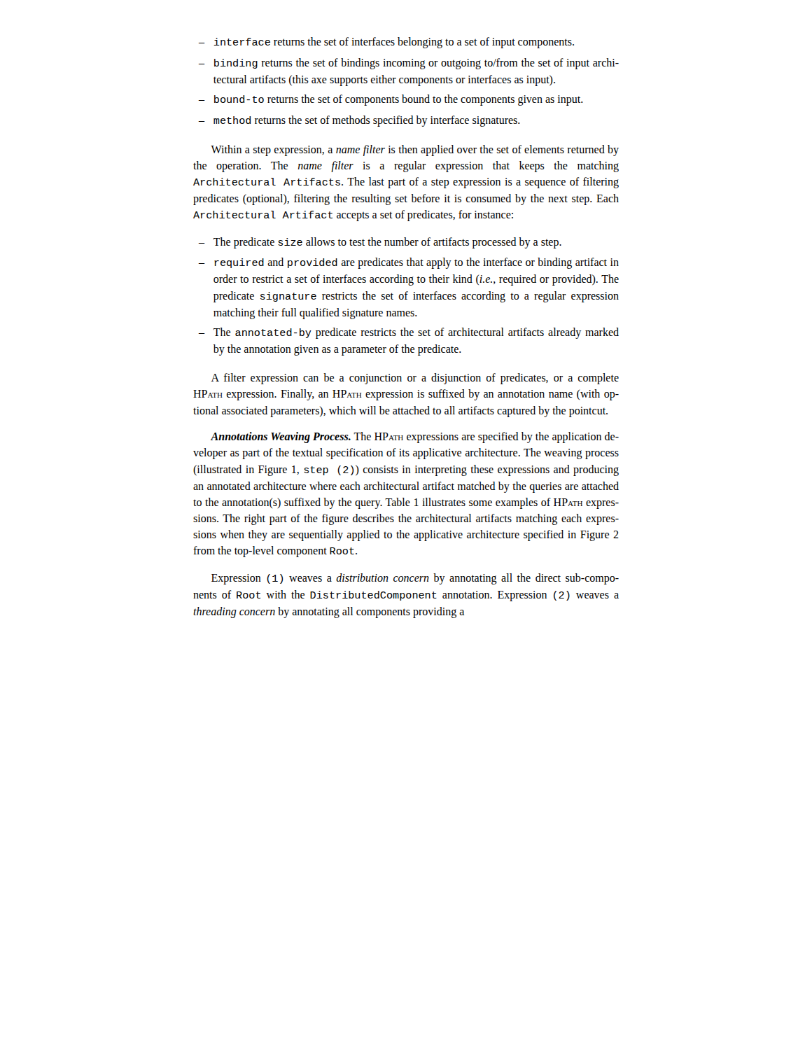interface returns the set of interfaces belonging to a set of input components.
binding returns the set of bindings incoming or outgoing to/from the set of input architectural artifacts (this axe supports either components or interfaces as input).
bound-to returns the set of components bound to the components given as input.
method returns the set of methods specified by interface signatures.
Within a step expression, a name filter is then applied over the set of elements returned by the operation. The name filter is a regular expression that keeps the matching Architectural Artifacts. The last part of a step expression is a sequence of filtering predicates (optional), filtering the resulting set before it is consumed by the next step. Each Architectural Artifact accepts a set of predicates, for instance:
The predicate size allows to test the number of artifacts processed by a step.
required and provided are predicates that apply to the interface or binding artifact in order to restrict a set of interfaces according to their kind (i.e., required or provided). The predicate signature restricts the set of interfaces according to a regular expression matching their full qualified signature names.
The annotated-by predicate restricts the set of architectural artifacts already marked by the annotation given as a parameter of the predicate.
A filter expression can be a conjunction or a disjunction of predicates, or a complete HPath expression. Finally, an HPath expression is suffixed by an annotation name (with optional associated parameters), which will be attached to all artifacts captured by the pointcut.
Annotations Weaving Process. The HPath expressions are specified by the application developer as part of the textual specification of its applicative architecture. The weaving process (illustrated in Figure 1, step (2)) consists in interpreting these expressions and producing an annotated architecture where each architectural artifact matched by the queries are attached to the annotation(s) suffixed by the query. Table 1 illustrates some examples of HPath expressions. The right part of the figure describes the architectural artifacts matching each expressions when they are sequentially applied to the applicative architecture specified in Figure 2 from the top-level component Root.
Expression (1) weaves a distribution concern by annotating all the direct sub-components of Root with the DistributedComponent annotation. Expression (2) weaves a threading concern by annotating all components providing a